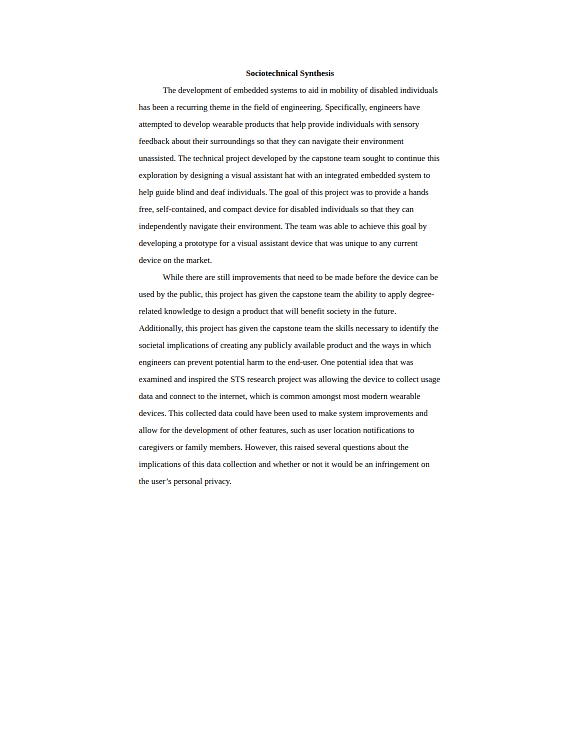Sociotechnical Synthesis
The development of embedded systems to aid in mobility of disabled individuals has been a recurring theme in the field of engineering. Specifically, engineers have attempted to develop wearable products that help provide individuals with sensory feedback about their surroundings so that they can navigate their environment unassisted. The technical project developed by the capstone team sought to continue this exploration by designing a visual assistant hat with an integrated embedded system to help guide blind and deaf individuals. The goal of this project was to provide a hands free, self-contained, and compact device for disabled individuals so that they can independently navigate their environment. The team was able to achieve this goal by developing a prototype for a visual assistant device that was unique to any current device on the market.
While there are still improvements that need to be made before the device can be used by the public, this project has given the capstone team the ability to apply degree-related knowledge to design a product that will benefit society in the future. Additionally, this project has given the capstone team the skills necessary to identify the societal implications of creating any publicly available product and the ways in which engineers can prevent potential harm to the end-user. One potential idea that was examined and inspired the STS research project was allowing the device to collect usage data and connect to the internet, which is common amongst most modern wearable devices. This collected data could have been used to make system improvements and allow for the development of other features, such as user location notifications to caregivers or family members. However, this raised several questions about the implications of this data collection and whether or not it would be an infringement on the user’s personal privacy.